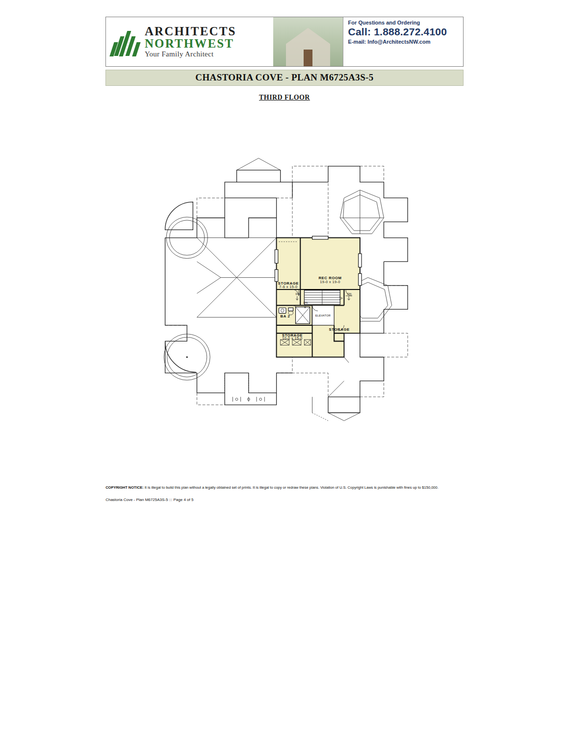ARCHITECTS
NORTHWEST
Your Family Architect
For Questions and Ordering
Call: 1.888.272.4100
E-mail: Info@ArchitectsNW.com
CHASTORIA COVE - PLAN M6725A3S-5
THIRD FLOOR
REC ROOM 19-0 x 19-0 STORAGE 7-6 x 15-0 STORAGE 10-0 x 15-0 STORAGE BA 2 ELEVATOR DN. DN. DN.
COPYRIGHT NOTICE: It is illegal to build this plan without a legally obtained set of prints. It is illegal to copy or redraw these plans. Violation of U.S. Copyright Laws is punishable with fines up to $150,000.
Chastoria Cove - Plan M6725A3S-5 ::: Page 4 of 5